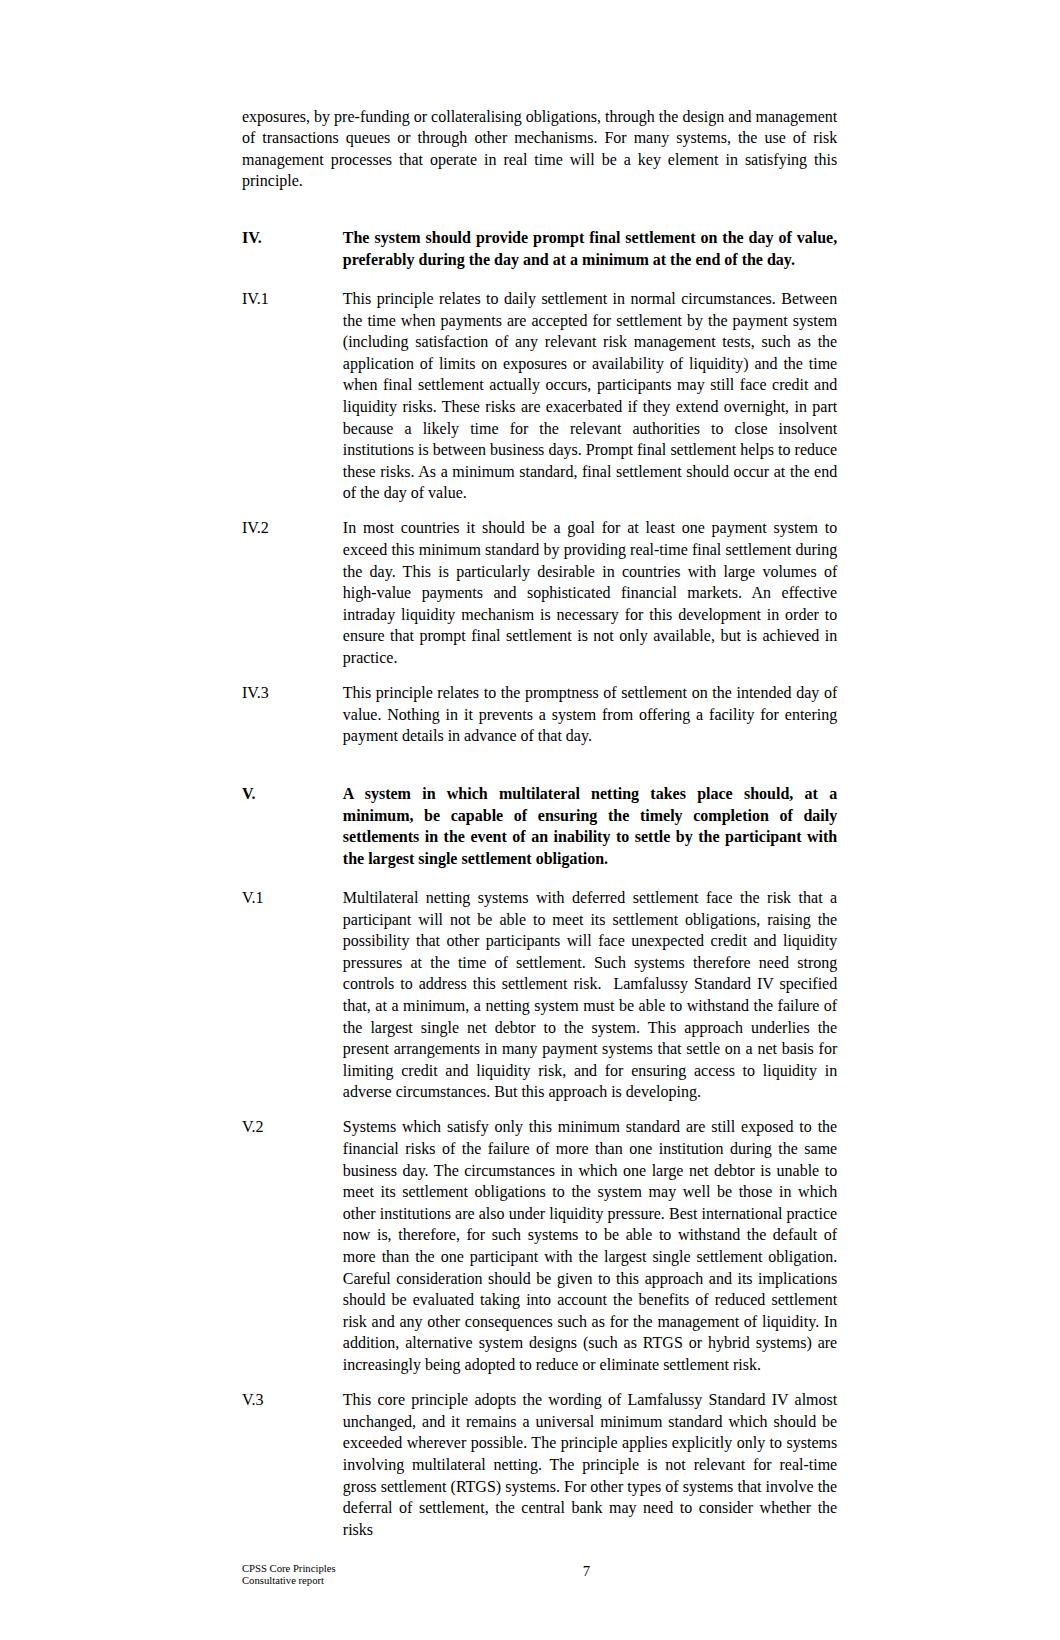exposures, by pre-funding or collateralising obligations, through the design and management of transactions queues or through other mechanisms. For many systems, the use of risk management processes that operate in real time will be a key element in satisfying this principle.
IV.
The system should provide prompt final settlement on the day of value, preferably during the day and at a minimum at the end of the day.
IV.1
This principle relates to daily settlement in normal circumstances. Between the time when payments are accepted for settlement by the payment system (including satisfaction of any relevant risk management tests, such as the application of limits on exposures or availability of liquidity) and the time when final settlement actually occurs, participants may still face credit and liquidity risks. These risks are exacerbated if they extend overnight, in part because a likely time for the relevant authorities to close insolvent institutions is between business days. Prompt final settlement helps to reduce these risks. As a minimum standard, final settlement should occur at the end of the day of value.
IV.2
In most countries it should be a goal for at least one payment system to exceed this minimum standard by providing real-time final settlement during the day. This is particularly desirable in countries with large volumes of high-value payments and sophisticated financial markets. An effective intraday liquidity mechanism is necessary for this development in order to ensure that prompt final settlement is not only available, but is achieved in practice.
IV.3
This principle relates to the promptness of settlement on the intended day of value. Nothing in it prevents a system from offering a facility for entering payment details in advance of that day.
V.
A system in which multilateral netting takes place should, at a minimum, be capable of ensuring the timely completion of daily settlements in the event of an inability to settle by the participant with the largest single settlement obligation.
V.1
Multilateral netting systems with deferred settlement face the risk that a participant will not be able to meet its settlement obligations, raising the possibility that other participants will face unexpected credit and liquidity pressures at the time of settlement. Such systems therefore need strong controls to address this settlement risk. Lamfalussy Standard IV specified that, at a minimum, a netting system must be able to withstand the failure of the largest single net debtor to the system. This approach underlies the present arrangements in many payment systems that settle on a net basis for limiting credit and liquidity risk, and for ensuring access to liquidity in adverse circumstances. But this approach is developing.
V.2
Systems which satisfy only this minimum standard are still exposed to the financial risks of the failure of more than one institution during the same business day. The circumstances in which one large net debtor is unable to meet its settlement obligations to the system may well be those in which other institutions are also under liquidity pressure. Best international practice now is, therefore, for such systems to be able to withstand the default of more than the one participant with the largest single settlement obligation. Careful consideration should be given to this approach and its implications should be evaluated taking into account the benefits of reduced settlement risk and any other consequences such as for the management of liquidity. In addition, alternative system designs (such as RTGS or hybrid systems) are increasingly being adopted to reduce or eliminate settlement risk.
V.3
This core principle adopts the wording of Lamfalussy Standard IV almost unchanged, and it remains a universal minimum standard which should be exceeded wherever possible. The principle applies explicitly only to systems involving multilateral netting. The principle is not relevant for real-time gross settlement (RTGS) systems. For other types of systems that involve the deferral of settlement, the central bank may need to consider whether the risks
CPSS Core Principles
Consultative report
7